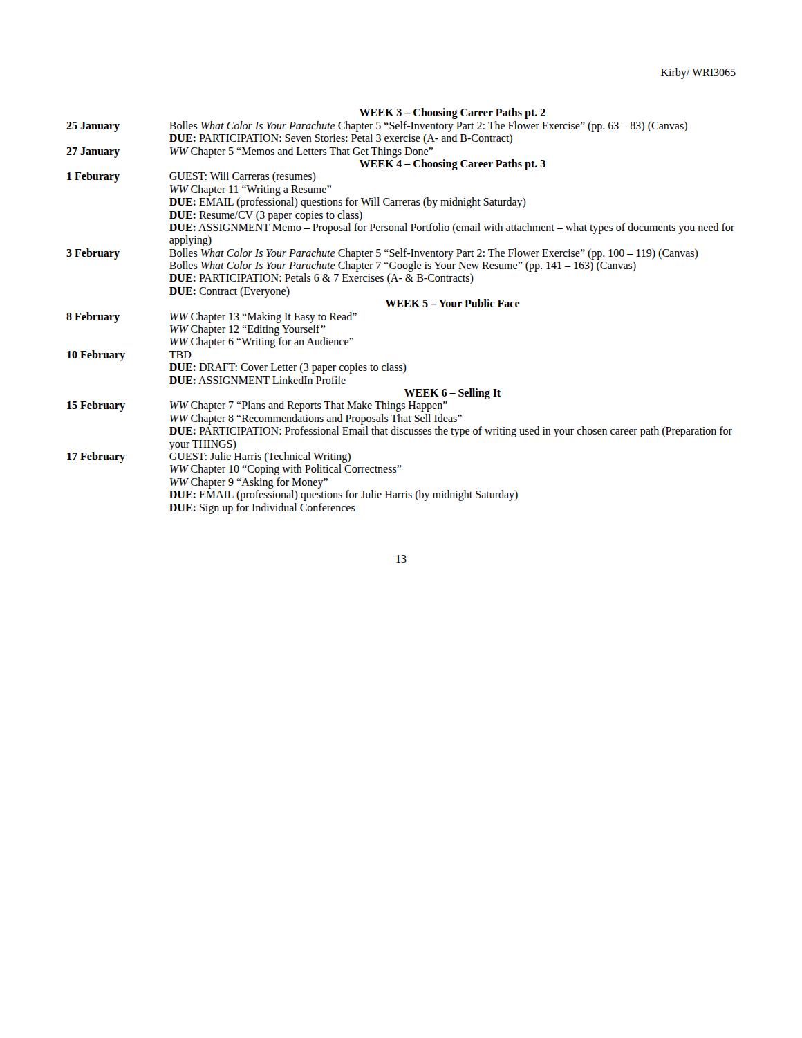Kirby/ WRI3065
| | WEEK 3 – Choosing Career Paths pt. 2 |
| 25 January | Bolles What Color Is Your Parachute Chapter 5 “Self-Inventory Part 2: The Flower Exercise” (pp. 63 – 83) (Canvas) DUE: PARTICIPATION: Seven Stories: Petal 3 exercise (A- and B-Contract) |
| 27 January | WW Chapter 5 “Memos and Letters That Get Things Done” |
| | WEEK 4 – Choosing Career Paths pt. 3 |
| 1 Feburary | GUEST: Will Carreras (resumes) WW Chapter 11 “Writing a Resume” DUE: EMAIL (professional) questions for Will Carreras (by midnight Saturday) DUE: Resume/CV (3 paper copies to class) DUE: ASSIGNMENT Memo – Proposal for Personal Portfolio (email with attachment – what types of documents you need for applying) |
| 3 February | Bolles What Color Is Your Parachute Chapter 5 “Self-Inventory Part 2: The Flower Exercise” (pp. 100 – 119) (Canvas) Bolles What Color Is Your Parachute Chapter 7 “Google is Your New Resume” (pp. 141 – 163) (Canvas) DUE: PARTICIPATION: Petals 6 & 7 Exercises (A- & B-Contracts) DUE: Contract (Everyone) |
| | WEEK 5 – Your Public Face |
| 8 February | WW Chapter 13 “Making It Easy to Read” WW Chapter 12 “Editing Yourself ” WW Chapter 6 “Writing for an Audience” |
| 10 February | TBD DUE: DRAFT: Cover Letter (3 paper copies to class) DUE: ASSIGNMENT LinkedIn Profile |
| | WEEK 6 – Selling It |
| 15 February | WW Chapter 7 “Plans and Reports That Make Things Happen” WW Chapter 8 “Recommendations and Proposals That Sell Ideas” DUE: PARTICIPATION: Professional Email that discusses the type of writing used in your chosen career path (Preparation for your THINGS) |
| 17 February | GUEST: Julie Harris (Technical Writing) WW Chapter 10 “Coping with Political Correctness” WW Chapter 9 “Asking for Money” DUE: EMAIL (professional) questions for Julie Harris (by midnight Saturday) DUE: Sign up for Individual Conferences |
13